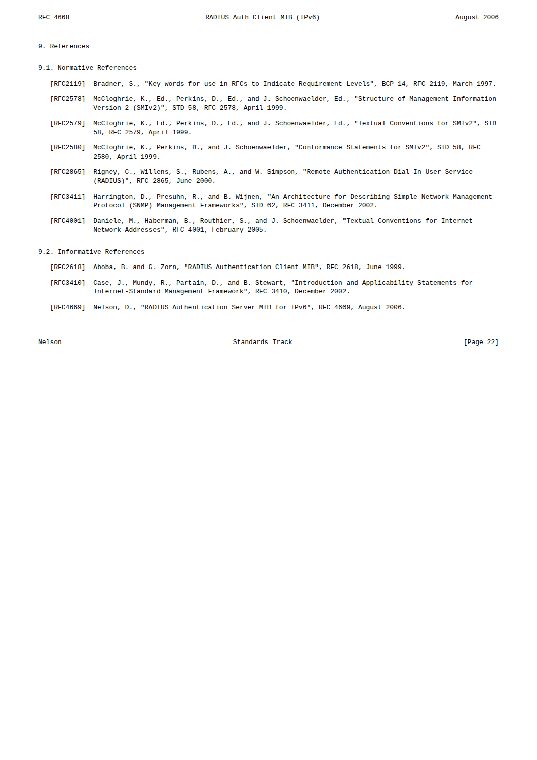RFC 4668 RADIUS Auth Client MIB (IPv6) August 2006
9. References
9.1. Normative References
[RFC2119]
Bradner, S., "Key words for use in RFCs to Indicate Requirement Levels", BCP 14, RFC 2119, March 1997.
[RFC2578]
McCloghrie, K., Ed., Perkins, D., Ed., and J. Schoenwaelder, Ed., "Structure of Management Information Version 2 (SMIv2)", STD 58, RFC 2578, April 1999.
[RFC2579]
McCloghrie, K., Ed., Perkins, D., Ed., and J. Schoenwaelder, Ed., "Textual Conventions for SMIv2", STD 58, RFC 2579, April 1999.
[RFC2580]
McCloghrie, K., Perkins, D., and J. Schoenwaelder, "Conformance Statements for SMIv2", STD 58, RFC 2580, April 1999.
[RFC2865]
Rigney, C., Willens, S., Rubens, A., and W. Simpson, "Remote Authentication Dial In User Service (RADIUS)", RFC 2865, June 2000.
[RFC3411]
Harrington, D., Presuhn, R., and B. Wijnen, "An Architecture for Describing Simple Network Management Protocol (SNMP) Management Frameworks", STD 62, RFC 3411, December 2002.
[RFC4001]
Daniele, M., Haberman, B., Routhier, S., and J. Schoenwaelder, "Textual Conventions for Internet Network Addresses", RFC 4001, February 2005.
9.2. Informative References
[RFC2618]
Aboba, B. and G. Zorn, "RADIUS Authentication Client MIB", RFC 2618, June 1999.
[RFC3410]
Case, J., Mundy, R., Partain, D., and B. Stewart, "Introduction and Applicability Statements for Internet-Standard Management Framework", RFC 3410, December 2002.
[RFC4669]
Nelson, D., "RADIUS Authentication Server MIB for IPv6", RFC 4669, August 2006.
Nelson Standards Track [Page 22]